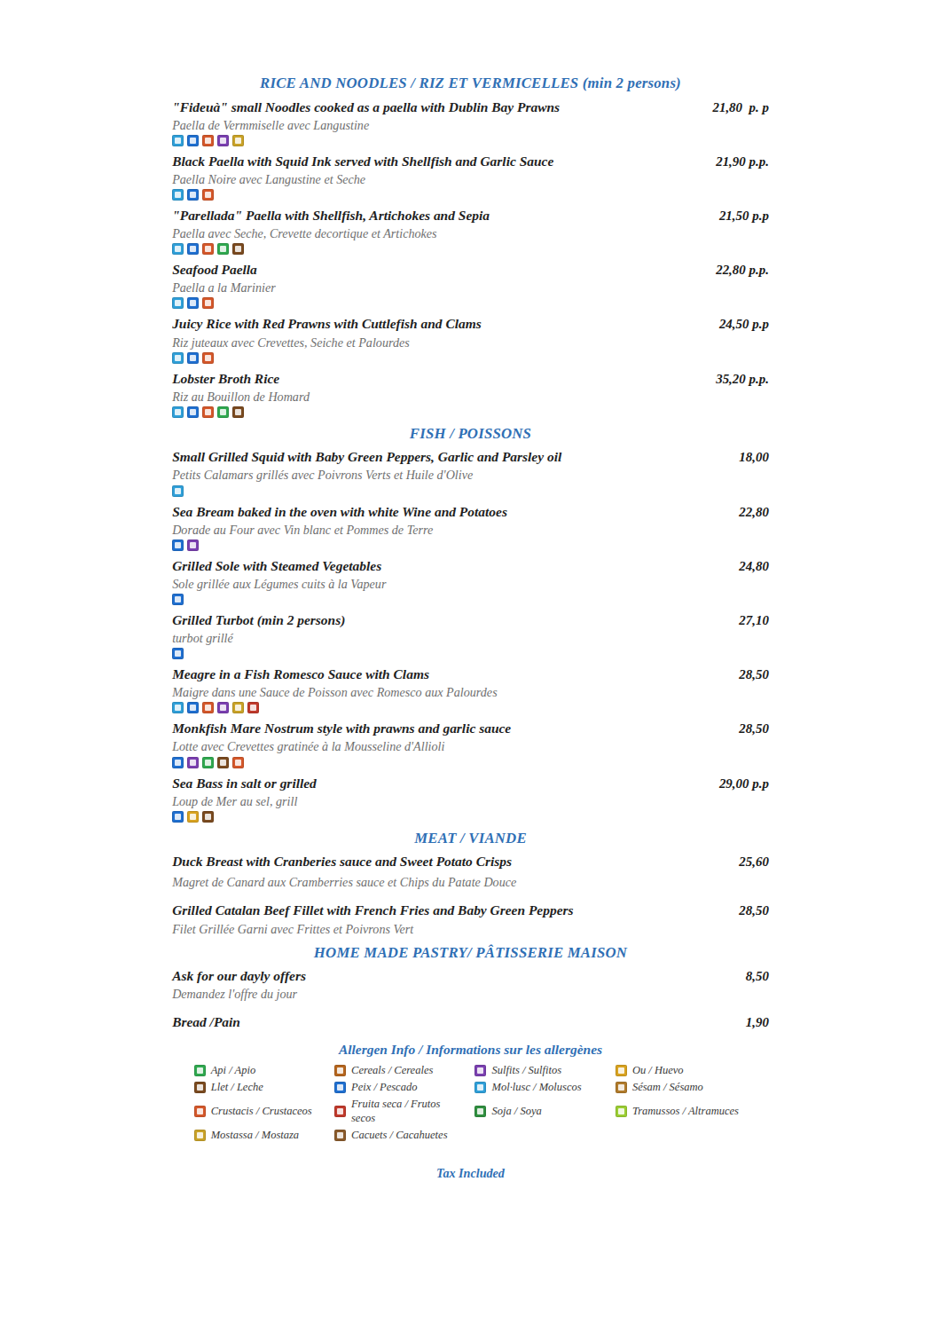RICE AND NOODLES / RIZ ET VERMICELLES (min 2 persons)
"Fideuà" small Noodles cooked as a paella with Dublin Bay Prawns
21,80 p. p
Paella de Vermmiselle avec Langustine
Black Paella with Squid Ink served with Shellfish and Garlic Sauce
21,90 p.p.
Paella Noire avec Langustine et Seche
"Parellada" Paella with Shellfish, Artichokes and Sepia
21,50 p.p
Paella avec Seche, Crevette decortique et Artichokes
Seafood Paella
22,80 p.p.
Paella a la Marinier
Juicy Rice with Red Prawns with Cuttlefish and Clams
24,50 p.p
Riz juteaux avec Crevettes, Seiche et Palourdes
Lobster Broth Rice
35,20 p.p.
Riz au Bouillon de Homard
FISH / POISSONS
Small Grilled Squid with Baby Green Peppers, Garlic and Parsley oil
18,00
Petits Calamars grillés avec Poivrons Verts et Huile d'Olive
Sea Bream baked in the oven with white Wine and Potatoes
22,80
Dorade au Four avec Vin blanc et Pommes de Terre
Grilled Sole with Steamed Vegetables
24,80
Sole grillée aux Légumes cuits à la Vapeur
Grilled Turbot (min 2 persons)
27,10
turbot grillé
Meagre in a Fish Romesco Sauce with Clams
28,50
Maigre dans une Sauce de Poisson avec Romesco aux Palourdes
Monkfish Mare Nostrum style with prawns and garlic sauce
28,50
Lotte avec Crevettes gratinée à la Mousseline d'Allioli
Sea Bass in salt or grilled
29,00 p.p
Loup de Mer au sel, grill
MEAT / VIANDE
Duck Breast with Cranberies sauce and Sweet Potato Crisps
25,60
Magret de Canard aux Cramberries sauce et Chips du Patate Douce
Grilled Catalan Beef Fillet with French Fries and Baby Green Peppers
28,50
Filet Grillée Garni avec Frittes et Poivrons Vert
HOME MADE PASTRY/ PÂTISSERIE MAISON
Ask for our dayly offers
8,50
Demandez l'offre du jour
Bread /Pain
1,90
Allergen Info / Informations sur les allergènes
Api / Apio
Cereals / Cereales
Sulfits / Sulfitos
Ou / Huevo
Llet / Leche
Peix / Pescado
Mol·lusc / Moluscos
Sésam / Sésamo
Crustacis / Crustaceos
Fruita seca / Frutos secos
Soja / Soya
Tramussos / Altramuces
Mostassa / Mostaza
Cacuets / Cacahuetes
Tax Included